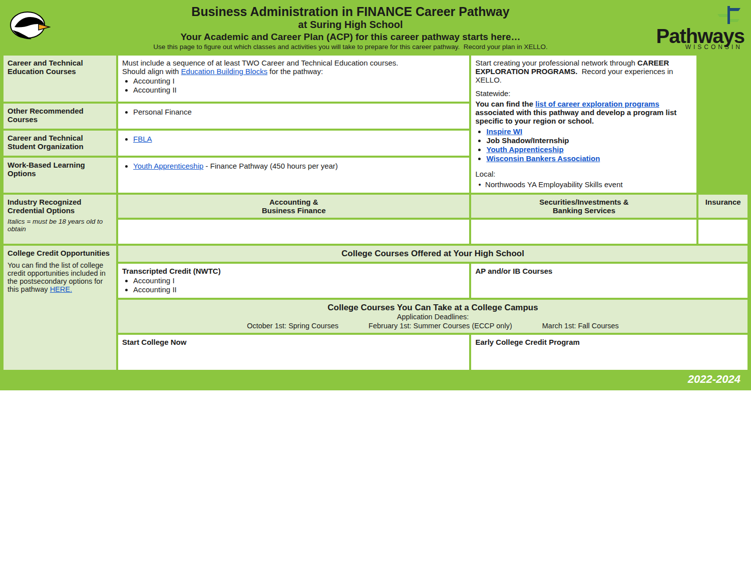Business Administration in FINANCE Career Pathway
at Suring High School
Your Academic and Career Plan (ACP) for this career pathway starts here…
Use this page to figure out which classes and activities you will take to prepare for this career pathway. Record your plan in XELLO.
Pathways WISCONSIN
| Career and Technical Education Courses | Must include a sequence of at least TWO Career and Technical Education courses. Should align with Education Building Blocks for the pathway: Accounting I Accounting II | Start creating your professional network through CAREER EXPLORATION PROGRAMS. Record your experiences in XELLO. Statewide: You can find the list of career exploration programs associated with this pathway and develop a program list specific to your region or school. Inspire WI Job Shadow/Internship Youth Apprenticeship Wisconsin Bankers Association Local: • Northwoods YA Employability Skills event |
| Other Recommended Courses | Personal Finance |
| Career and Technical Student Organization | FBLA |
| Work-Based Learning Options | Youth Apprenticeship - Finance Pathway (450 hours per year) |
| Industry Recognized Credential Options Italics = must be 18 years old to obtain | Accounting & Business Finance | Securities/Investments & Banking Services | Insurance |
| College Credit Opportunities You can find the list of college credit opportunities included in the postsecondary options for this pathway HERE. | College Courses Offered at Your High School |
| Transcripted Credit (NWTC) Accounting I Accounting II | AP and/or IB Courses |
| College Courses You Can Take at a College Campus Application Deadlines: October 1st: Spring Courses February 1st: Summer Courses (ECCP only) March 1st: Fall Courses |
| Start College Now | Early College Credit Program |
2022-2024